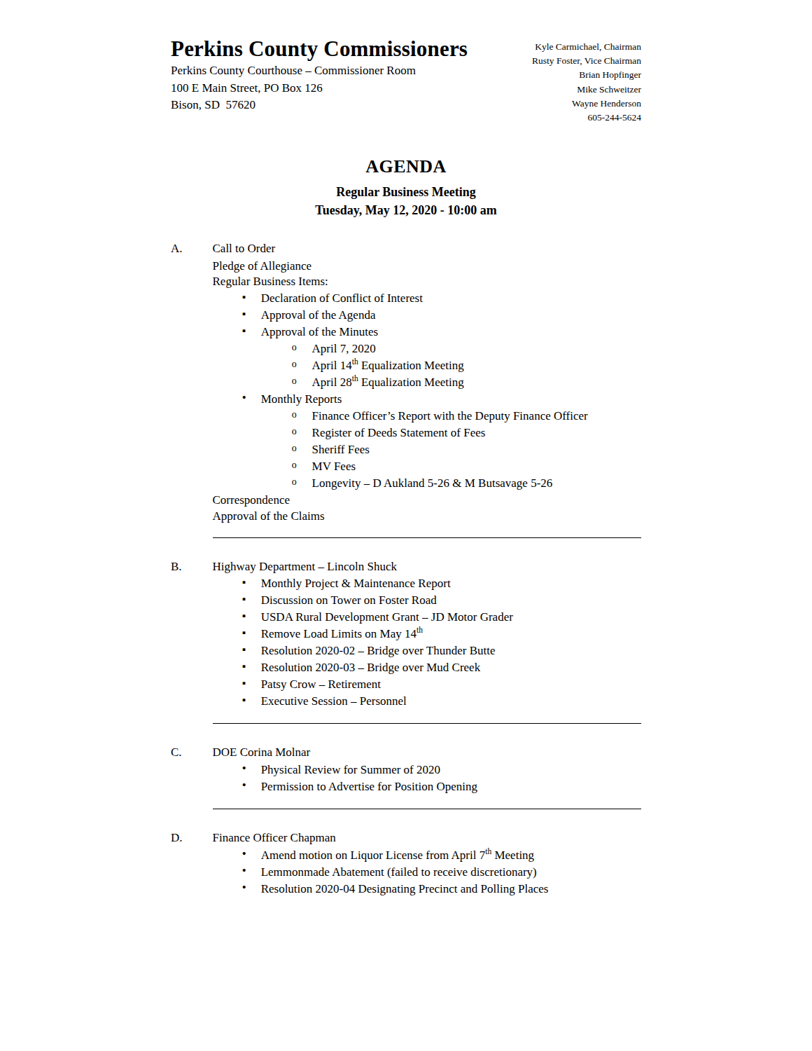Perkins County Commissioners
Perkins County Courthouse – Commissioner Room
100 E Main Street, PO Box 126
Bison, SD 57620
Kyle Carmichael, Chairman
Rusty Foster, Vice Chairman
Brian Hopfinger
Mike Schweitzer
Wayne Henderson
605-244-5624
AGENDA
Regular Business Meeting
Tuesday, May 12, 2020 - 10:00 am
A.
Call to Order
Pledge of Allegiance
Regular Business Items:
Declaration of Conflict of Interest
Approval of the Agenda
Approval of the Minutes
April 7, 2020
April 14th Equalization Meeting
April 28th Equalization Meeting
Monthly Reports
Finance Officer’s Report with the Deputy Finance Officer
Register of Deeds Statement of Fees
Sheriff Fees
MV Fees
Longevity – D Aukland 5-26 & M Butsavage 5-26
Correspondence
Approval of the Claims
B.
Highway Department – Lincoln Shuck
Monthly Project & Maintenance Report
Discussion on Tower on Foster Road
USDA Rural Development Grant – JD Motor Grader
Remove Load Limits on May 14th
Resolution 2020-02 – Bridge over Thunder Butte
Resolution 2020-03 – Bridge over Mud Creek
Patsy Crow – Retirement
Executive Session – Personnel
C.
DOE Corina Molnar
Physical Review for Summer of 2020
Permission to Advertise for Position Opening
D.
Finance Officer Chapman
Amend motion on Liquor License from April 7th Meeting
Lemmonmade Abatement (failed to receive discretionary)
Resolution 2020-04 Designating Precinct and Polling Places